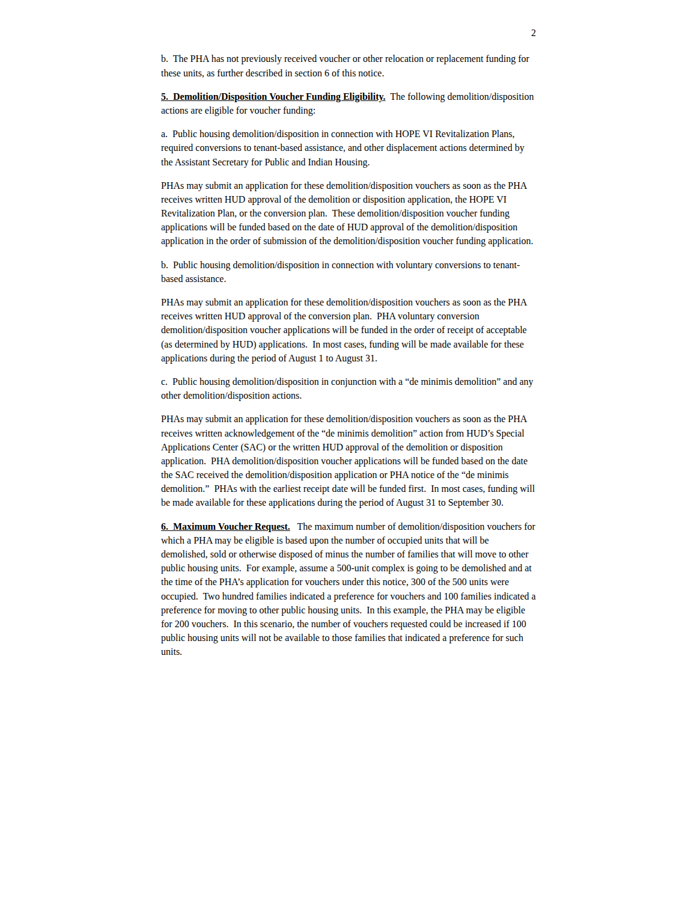2
b. The PHA has not previously received voucher or other relocation or replacement funding for these units, as further described in section 6 of this notice.
5. Demolition/Disposition Voucher Funding Eligibility. The following demolition/disposition actions are eligible for voucher funding:
a. Public housing demolition/disposition in connection with HOPE VI Revitalization Plans, required conversions to tenant-based assistance, and other displacement actions determined by the Assistant Secretary for Public and Indian Housing.
PHAs may submit an application for these demolition/disposition vouchers as soon as the PHA receives written HUD approval of the demolition or disposition application, the HOPE VI Revitalization Plan, or the conversion plan. These demolition/disposition voucher funding applications will be funded based on the date of HUD approval of the demolition/disposition application in the order of submission of the demolition/disposition voucher funding application.
b. Public housing demolition/disposition in connection with voluntary conversions to tenant-based assistance.
PHAs may submit an application for these demolition/disposition vouchers as soon as the PHA receives written HUD approval of the conversion plan. PHA voluntary conversion demolition/disposition voucher applications will be funded in the order of receipt of acceptable (as determined by HUD) applications. In most cases, funding will be made available for these applications during the period of August 1 to August 31.
c. Public housing demolition/disposition in conjunction with a “de minimis demolition” and any other demolition/disposition actions.
PHAs may submit an application for these demolition/disposition vouchers as soon as the PHA receives written acknowledgement of the “de minimis demolition” action from HUD’s Special Applications Center (SAC) or the written HUD approval of the demolition or disposition application. PHA demolition/disposition voucher applications will be funded based on the date the SAC received the demolition/disposition application or PHA notice of the “de minimis demolition.” PHAs with the earliest receipt date will be funded first. In most cases, funding will be made available for these applications during the period of August 31 to September 30.
6. Maximum Voucher Request. The maximum number of demolition/disposition vouchers for which a PHA may be eligible is based upon the number of occupied units that will be demolished, sold or otherwise disposed of minus the number of families that will move to other public housing units. For example, assume a 500-unit complex is going to be demolished and at the time of the PHA’s application for vouchers under this notice, 300 of the 500 units were occupied. Two hundred families indicated a preference for vouchers and 100 families indicated a preference for moving to other public housing units. In this example, the PHA may be eligible for 200 vouchers. In this scenario, the number of vouchers requested could be increased if 100 public housing units will not be available to those families that indicated a preference for such units.